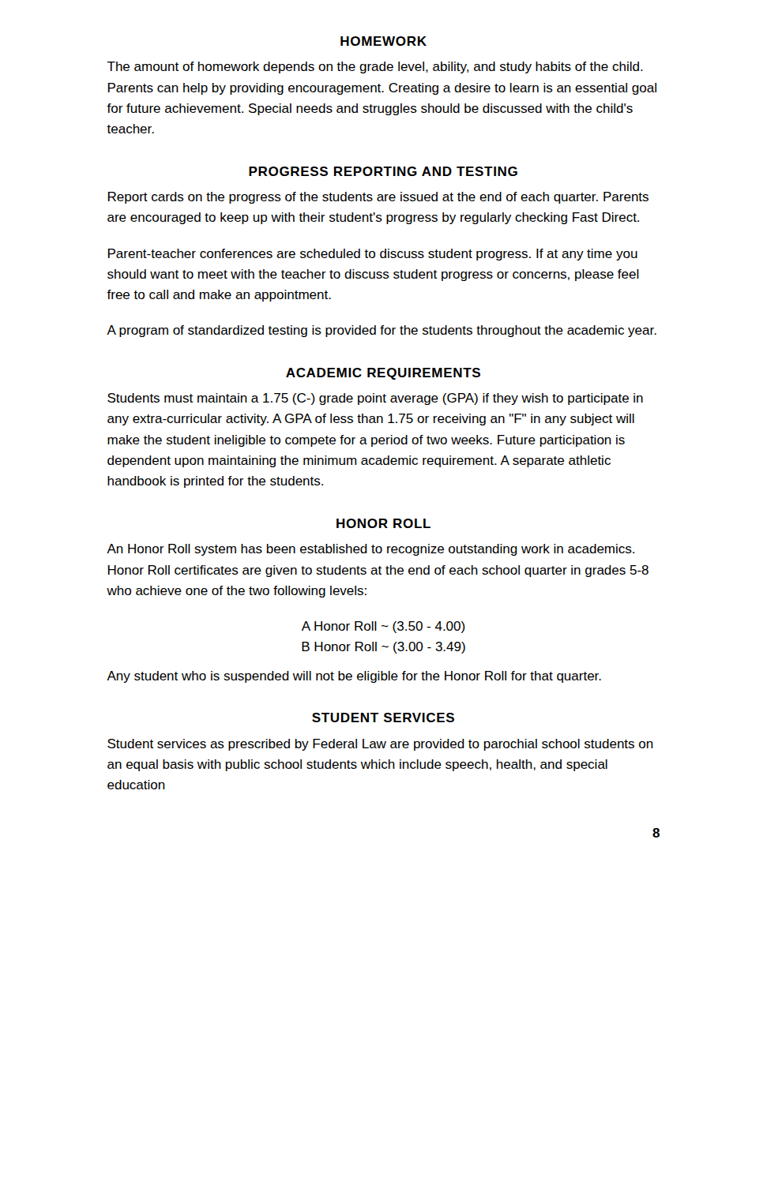HOMEWORK
The amount of homework depends on the grade level, ability, and study habits of the child. Parents can help by providing encouragement. Creating a desire to learn is an essential goal for future achievement. Special needs and struggles should be discussed with the child's teacher.
PROGRESS REPORTING AND TESTING
Report cards on the progress of the students are issued at the end of each quarter. Parents are encouraged to keep up with their student's progress by regularly checking Fast Direct.
Parent-teacher conferences are scheduled to discuss student progress. If at any time you should want to meet with the teacher to discuss student progress or concerns, please feel free to call and make an appointment.
A program of standardized testing is provided for the students throughout the academic year.
ACADEMIC REQUIREMENTS
Students must maintain a 1.75 (C-) grade point average (GPA) if they wish to participate in any extra-curricular activity. A GPA of less than 1.75 or receiving an "F" in any subject will make the student ineligible to compete for a period of two weeks. Future participation is dependent upon maintaining the minimum academic requirement. A separate athletic handbook is printed for the students.
HONOR ROLL
An Honor Roll system has been established to recognize outstanding work in academics. Honor Roll certificates are given to students at the end of each school quarter in grades 5-8 who achieve one of the two following levels:
A Honor Roll ~ (3.50 - 4.00)
B Honor Roll ~ (3.00 - 3.49)
Any student who is suspended will not be eligible for the Honor Roll for that quarter.
STUDENT SERVICES
Student services as prescribed by Federal Law are provided to parochial school students on an equal basis with public school students which include speech, health, and special education
8